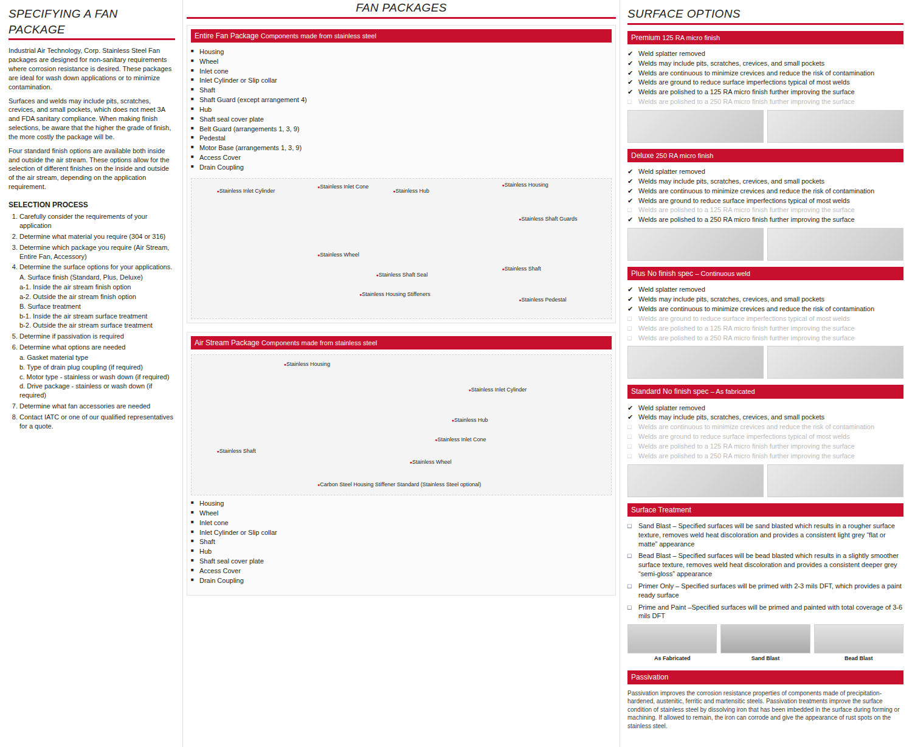SPECIFYING A FAN PACKAGE
Industrial Air Technology, Corp. Stainless Steel Fan packages are designed for non-sanitary requirements where corrosion resistance is desired. These packages are ideal for wash down applications or to minimize contamination.
Surfaces and welds may include pits, scratches, crevices, and small pockets, which does not meet 3A and FDA sanitary compliance. When making finish selections, be aware that the higher the grade of finish, the more costly the package will be.
Four standard finish options are available both inside and outside the air stream. These options allow for the selection of different finishes on the inside and outside of the air stream, depending on the application requirement.
SELECTION PROCESS
Carefully consider the requirements of your application
Determine what material you require (304 or 316)
Determine which package you require (Air Stream, Entire Fan, Accessory)
Determine the surface options for your applications.
A. Surface finish (Standard, Plus, Deluxe)
a-1. Inside the air stream finish option
a-2. Outside the air stream finish option
B. Surface treatment
b-1. Inside the air stream surface treatment
b-2. Outside the air stream surface treatment
Determine if passivation is required
Determine what options are needed
a. Gasket material type
b. Type of drain plug coupling (if required)
c. Motor type - stainless or wash down (if required)
d. Drive package - stainless or wash down (if required)
Determine what fan accessories are needed
Contact IATC or one of our qualified representatives for a quote.
FAN PACKAGES
Entire Fan Package Components made from stainless steel
Housing
Wheel
Inlet cone
Inlet Cylinder or Slip collar
Shaft
Shaft Guard (except arrangement 4)
Hub
Shaft seal cover plate
Belt Guard (arrangements 1, 3, 9)
Pedestal
Motor Base (arrangements 1, 3, 9)
Access Cover
Drain Coupling
Stainless Inlet Cylinder Stainless Inlet Cone Stainless Hub Stainless Housing Stainless Shaft Guards Stainless Wheel Stainless Shaft Seal Stainless Housing Stiffeners Stainless Shaft Stainless Pedestal
Air Stream Package Components made from stainless steel
Stainless Housing Stainless Inlet Cylinder Stainless Hub Stainless Inlet Cone Stainless Shaft Stainless Wheel Carbon Steel Housing Stiffener Standard (Stainless Steel optional)
Housing
Wheel
Inlet cone
Inlet Cylinder or Slip collar
Shaft
Hub
Shaft seal cover plate
Access Cover
Drain Coupling
SURFACE OPTIONS
Premium 125 RA micro finish
✔Weld splatter removed
✔Welds may include pits, scratches, crevices, and small pockets
✔Welds are continuous to minimize crevices and reduce the risk of contamination
✔Welds are ground to reduce surface imperfections typical of most welds
✔Welds are polished to a 125 RA micro finish further improving the surface
□Welds are polished to a 250 RA micro finish further improving the surface
Deluxe 250 RA micro finish
✔Weld splatter removed
✔Welds may include pits, scratches, crevices, and small pockets
✔Welds are continuous to minimize crevices and reduce the risk of contamination
✔Welds are ground to reduce surface imperfections typical of most welds
□Welds are polished to a 125 RA micro finish further improving the surface
✔Welds are polished to a 250 RA micro finish further improving the surface
Plus No finish spec – Continuous weld
✔Weld splatter removed
✔Welds may include pits, scratches, crevices, and small pockets
✔Welds are continuous to minimize crevices and reduce the risk of contamination
□Welds are ground to reduce surface imperfections typical of most welds
□Welds are polished to a 125 RA micro finish further improving the surface
□Welds are polished to a 250 RA micro finish further improving the surface
Standard No finish spec – As fabricated
✔Weld splatter removed
✔Welds may include pits, scratches, crevices, and small pockets
□Welds are continuous to minimize crevices and reduce the risk of contamination
□Welds are ground to reduce surface imperfections typical of most welds
□Welds are polished to a 125 RA micro finish further improving the surface
□Welds are polished to a 250 RA micro finish further improving the surface
Surface Treatment
□Sand Blast – Specified surfaces will be sand blasted which results in a rougher surface texture, removes weld heat discoloration and provides a consistent light grey “flat or matte” appearance
□Bead Blast – Specified surfaces will be bead blasted which results in a slightly smoother surface texture, removes weld heat discoloration and provides a consistent deeper grey “semi-gloss” appearance
□Primer Only – Specified surfaces will be primed with 2-3 mils DFT, which provides a paint ready surface
□Prime and Paint –Specified surfaces will be primed and painted with total coverage of 3-6 mils DFT
As Fabricated
Sand Blast
Bead Blast
Passivation
Passivation improves the corrosion resistance properties of components made of precipitation-hardened, austenitic, ferritic and martensitic steels. Passivation treatments improve the surface condition of stainless steel by dissolving iron that has been imbedded in the surface during forming or machining. If allowed to remain, the iron can corrode and give the appearance of rust spots on the stainless steel.